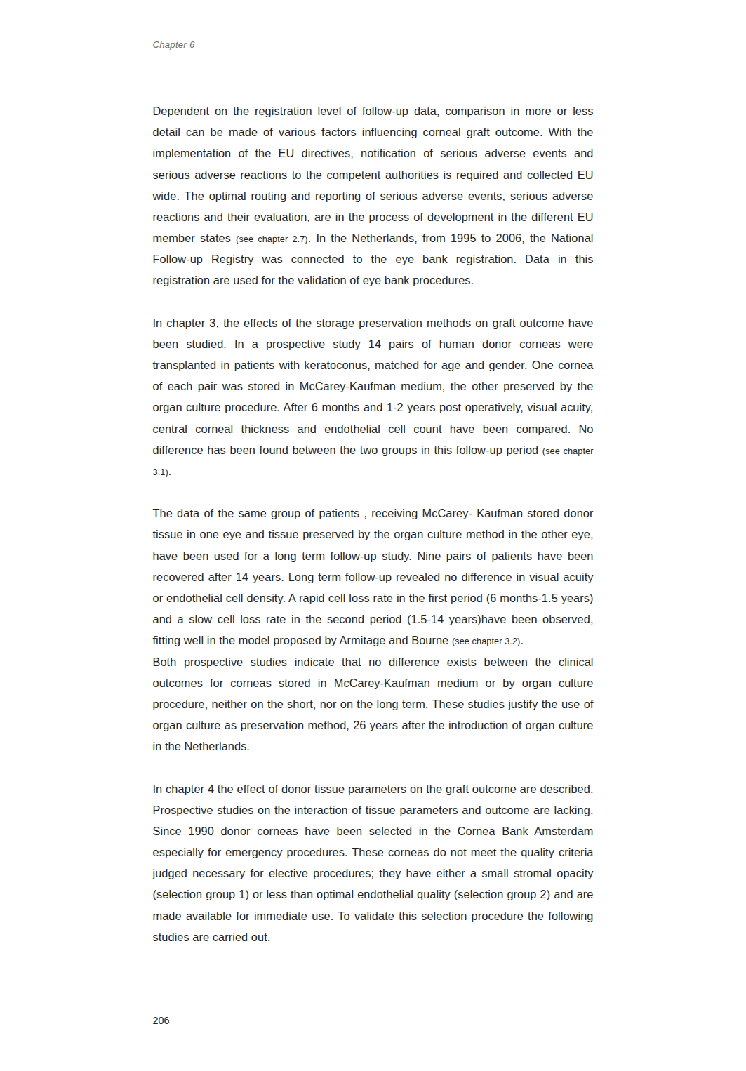Chapter 6
Dependent on the registration level of follow-up data, comparison in more or less detail can be made of various factors influencing corneal graft outcome. With the implementation of the EU directives, notification of serious adverse events and serious adverse reactions to the competent authorities is required and collected EU wide. The optimal routing and reporting of serious adverse events, serious adverse reactions and their evaluation, are in the process of development in the different EU member states (see chapter 2.7). In the Netherlands, from 1995 to 2006, the National Follow-up Registry was connected to the eye bank registration. Data in this registration are used for the validation of eye bank procedures.
In chapter 3, the effects of the storage preservation methods on graft outcome have been studied. In a prospective study 14 pairs of human donor corneas were transplanted in patients with keratoconus, matched for age and gender. One cornea of each pair was stored in McCarey-Kaufman medium, the other preserved by the organ culture procedure. After 6 months and 1-2 years post operatively, visual acuity, central corneal thickness and endothelial cell count have been compared. No difference has been found between the two groups in this follow-up period (see chapter 3.1).
The data of the same group of patients , receiving McCarey- Kaufman stored donor tissue in one eye and tissue preserved by the organ culture method in the other eye, have been used for a long term follow-up study. Nine pairs of patients have been recovered after 14 years. Long term follow-up revealed no difference in visual acuity or endothelial cell density. A rapid cell loss rate in the first period (6 months-1.5 years) and a slow cell loss rate in the second period (1.5-14 years)have been observed, fitting well in the model proposed by Armitage and Bourne (see chapter 3.2).
Both prospective studies indicate that no difference exists between the clinical outcomes for corneas stored in McCarey-Kaufman medium or by organ culture procedure, neither on the short, nor on the long term. These studies justify the use of organ culture as preservation method, 26 years after the introduction of organ culture in the Netherlands.
In chapter 4 the effect of donor tissue parameters on the graft outcome are described. Prospective studies on the interaction of tissue parameters and outcome are lacking. Since 1990 donor corneas have been selected in the Cornea Bank Amsterdam especially for emergency procedures. These corneas do not meet the quality criteria judged necessary for elective procedures; they have either a small stromal opacity (selection group 1) or less than optimal endothelial quality (selection group 2) and are made available for immediate use. To validate this selection procedure the following studies are carried out.
206